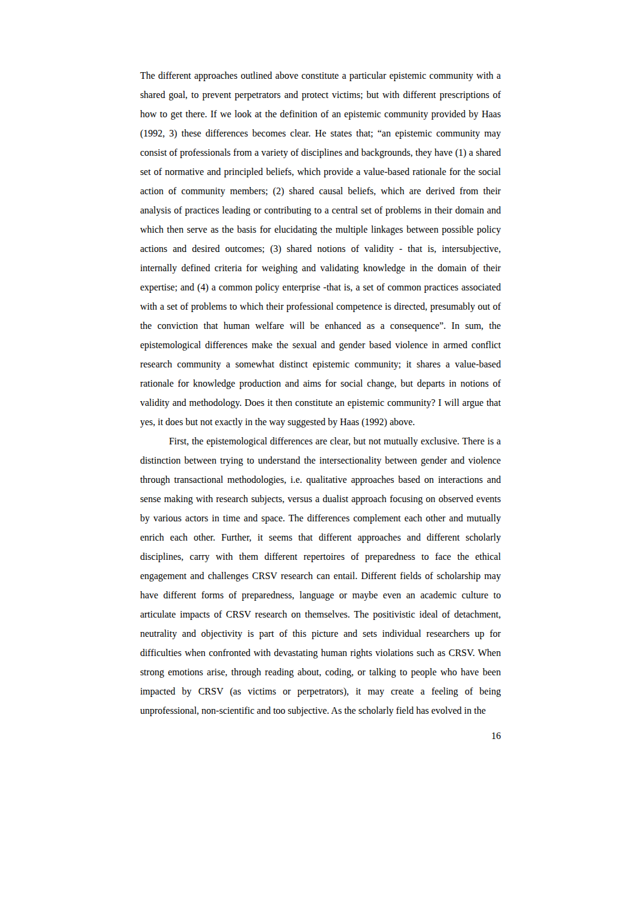The different approaches outlined above constitute a particular epistemic community with a shared goal, to prevent perpetrators and protect victims; but with different prescriptions of how to get there. If we look at the definition of an epistemic community provided by Haas (1992, 3) these differences becomes clear. He states that; “an epistemic community may consist of professionals from a variety of disciplines and backgrounds, they have (1) a shared set of normative and principled beliefs, which provide a value-based rationale for the social action of community members; (2) shared causal beliefs, which are derived from their analysis of practices leading or contributing to a central set of problems in their domain and which then serve as the basis for elucidating the multiple linkages between possible policy actions and desired outcomes; (3) shared notions of validity - that is, intersubjective, internally defined criteria for weighing and validating knowledge in the domain of their expertise; and (4) a common policy enterprise -that is, a set of common practices associated with a set of problems to which their professional competence is directed, presumably out of the conviction that human welfare will be enhanced as a consequence”. In sum, the epistemological differences make the sexual and gender based violence in armed conflict research community a somewhat distinct epistemic community; it shares a value-based rationale for knowledge production and aims for social change, but departs in notions of validity and methodology. Does it then constitute an epistemic community? I will argue that yes, it does but not exactly in the way suggested by Haas (1992) above.
First, the epistemological differences are clear, but not mutually exclusive. There is a distinction between trying to understand the intersectionality between gender and violence through transactional methodologies, i.e. qualitative approaches based on interactions and sense making with research subjects, versus a dualist approach focusing on observed events by various actors in time and space. The differences complement each other and mutually enrich each other. Further, it seems that different approaches and different scholarly disciplines, carry with them different repertoires of preparedness to face the ethical engagement and challenges CRSV research can entail. Different fields of scholarship may have different forms of preparedness, language or maybe even an academic culture to articulate impacts of CRSV research on themselves. The positivistic ideal of detachment, neutrality and objectivity is part of this picture and sets individual researchers up for difficulties when confronted with devastating human rights violations such as CRSV. When strong emotions arise, through reading about, coding, or talking to people who have been impacted by CRSV (as victims or perpetrators), it may create a feeling of being unprofessional, non-scientific and too subjective. As the scholarly field has evolved in the
16